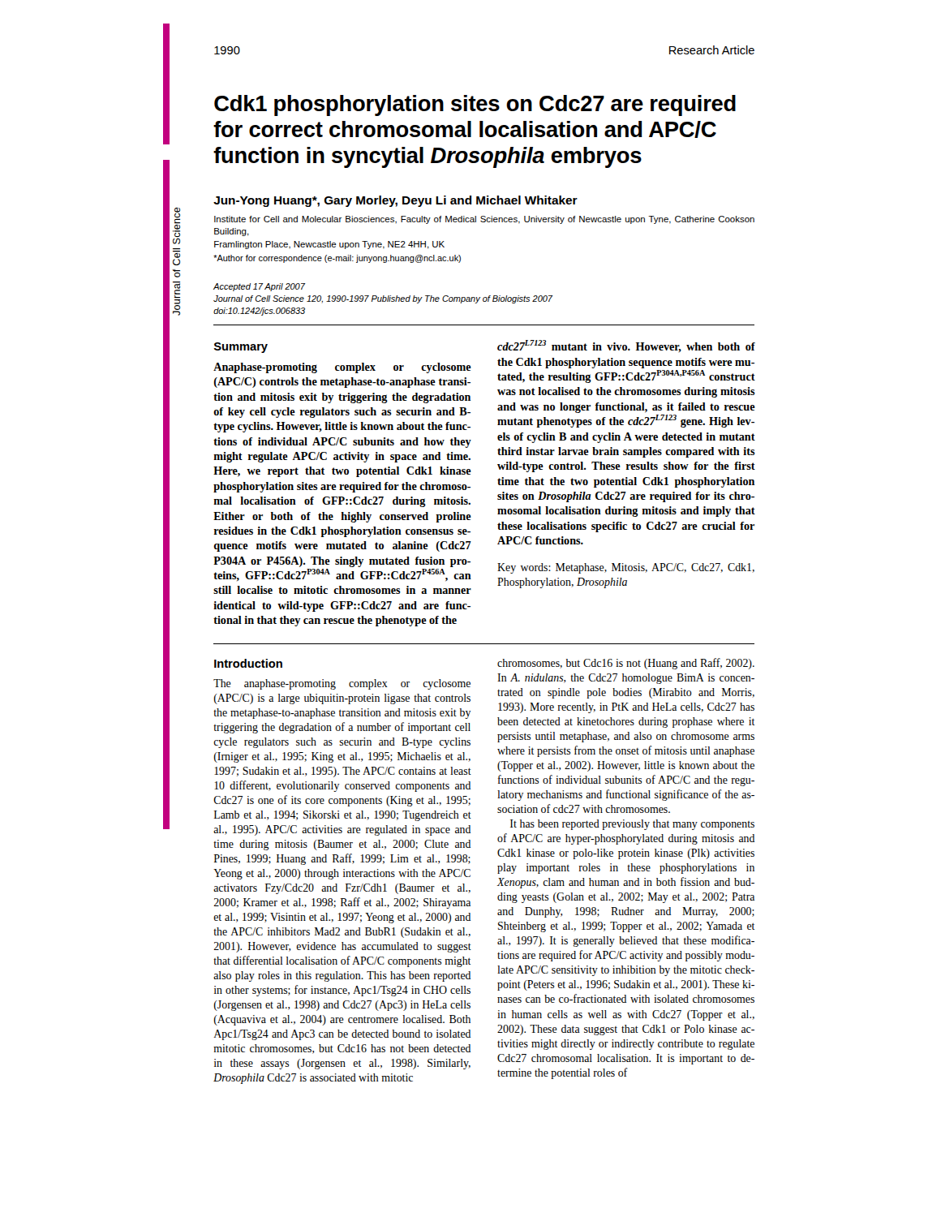Journal of Cell Science
1990 Research Article
Cdk1 phosphorylation sites on Cdc27 are required for correct chromosomal localisation and APC/C function in syncytial Drosophila embryos
Jun-Yong Huang*, Gary Morley, Deyu Li and Michael Whitaker
Institute for Cell and Molecular Biosciences, Faculty of Medical Sciences, University of Newcastle upon Tyne, Catherine Cookson Building,
Framlington Place, Newcastle upon Tyne, NE2 4HH, UK
*Author for correspondence (e-mail: junyong.huang@ncl.ac.uk)
Accepted 17 April 2007
Journal of Cell Science 120, 1990-1997 Published by The Company of Biologists 2007
doi:10.1242/jcs.006833
Summary
Anaphase-promoting complex or cyclosome (APC/C) controls the metaphase-to-anaphase transition and mitosis exit by triggering the degradation of key cell cycle regulators such as securin and B-type cyclins. However, little is known about the functions of individual APC/C subunits and how they might regulate APC/C activity in space and time. Here, we report that two potential Cdk1 kinase phosphorylation sites are required for the chromosomal localisation of GFP::Cdc27 during mitosis. Either or both of the highly conserved proline residues in the Cdk1 phosphorylation consensus sequence motifs were mutated to alanine (Cdc27 P304A or P456A). The singly mutated fusion proteins, GFP::Cdc27P304A and GFP::Cdc27P456A, can still localise to mitotic chromosomes in a manner identical to wild-type GFP::Cdc27 and are functional in that they can rescue the phenotype of the
cdc27L7123 mutant in vivo. However, when both of the Cdk1 phosphorylation sequence motifs were mutated, the resulting GFP::Cdc27P304A,P456A construct was not localised to the chromosomes during mitosis and was no longer functional, as it failed to rescue mutant phenotypes of the cdc27L7123 gene. High levels of cyclin B and cyclin A were detected in mutant third instar larvae brain samples compared with its wild-type control. These results show for the first time that the two potential Cdk1 phosphorylation sites on Drosophila Cdc27 are required for its chromosomal localisation during mitosis and imply that these localisations specific to Cdc27 are crucial for APC/C functions.
Key words: Metaphase, Mitosis, APC/C, Cdc27, Cdk1, Phosphorylation, Drosophila
Introduction
The anaphase-promoting complex or cyclosome (APC/C) is a large ubiquitin-protein ligase that controls the metaphase-to-anaphase transition and mitosis exit by triggering the degradation of a number of important cell cycle regulators such as securin and B-type cyclins (Irniger et al., 1995; King et al., 1995; Michaelis et al., 1997; Sudakin et al., 1995). The APC/C contains at least 10 different, evolutionarily conserved components and Cdc27 is one of its core components (King et al., 1995; Lamb et al., 1994; Sikorski et al., 1990; Tugendreich et al., 1995). APC/C activities are regulated in space and time during mitosis (Baumer et al., 2000; Clute and Pines, 1999; Huang and Raff, 1999; Lim et al., 1998; Yeong et al., 2000) through interactions with the APC/C activators Fzy/Cdc20 and Fzr/Cdh1 (Baumer et al., 2000; Kramer et al., 1998; Raff et al., 2002; Shirayama et al., 1999; Visintin et al., 1997; Yeong et al., 2000) and the APC/C inhibitors Mad2 and BubR1 (Sudakin et al., 2001). However, evidence has accumulated to suggest that differential localisation of APC/C components might also play roles in this regulation. This has been reported in other systems; for instance, Apc1/Tsg24 in CHO cells (Jorgensen et al., 1998) and Cdc27 (Apc3) in HeLa cells (Acquaviva et al., 2004) are centromere localised. Both Apc1/Tsg24 and Apc3 can be detected bound to isolated mitotic chromosomes, but Cdc16 has not been detected in these assays (Jorgensen et al., 1998). Similarly, Drosophila Cdc27 is associated with mitotic
chromosomes, but Cdc16 is not (Huang and Raff, 2002). In A. nidulans, the Cdc27 homologue BimA is concentrated on spindle pole bodies (Mirabito and Morris, 1993). More recently, in PtK and HeLa cells, Cdc27 has been detected at kinetochores during prophase where it persists until metaphase, and also on chromosome arms where it persists from the onset of mitosis until anaphase (Topper et al., 2002). However, little is known about the functions of individual subunits of APC/C and the regulatory mechanisms and functional significance of the association of cdc27 with chromosomes.
It has been reported previously that many components of APC/C are hyper-phosphorylated during mitosis and Cdk1 kinase or polo-like protein kinase (Plk) activities play important roles in these phosphorylations in Xenopus, clam and human and in both fission and budding yeasts (Golan et al., 2002; May et al., 2002; Patra and Dunphy, 1998; Rudner and Murray, 2000; Shteinberg et al., 1999; Topper et al., 2002; Yamada et al., 1997). It is generally believed that these modifications are required for APC/C activity and possibly modulate APC/C sensitivity to inhibition by the mitotic checkpoint (Peters et al., 1996; Sudakin et al., 2001). These kinases can be co-fractionated with isolated chromosomes in human cells as well as with Cdc27 (Topper et al., 2002). These data suggest that Cdk1 or Polo kinase activities might directly or indirectly contribute to regulate Cdc27 chromosomal localisation. It is important to determine the potential roles of